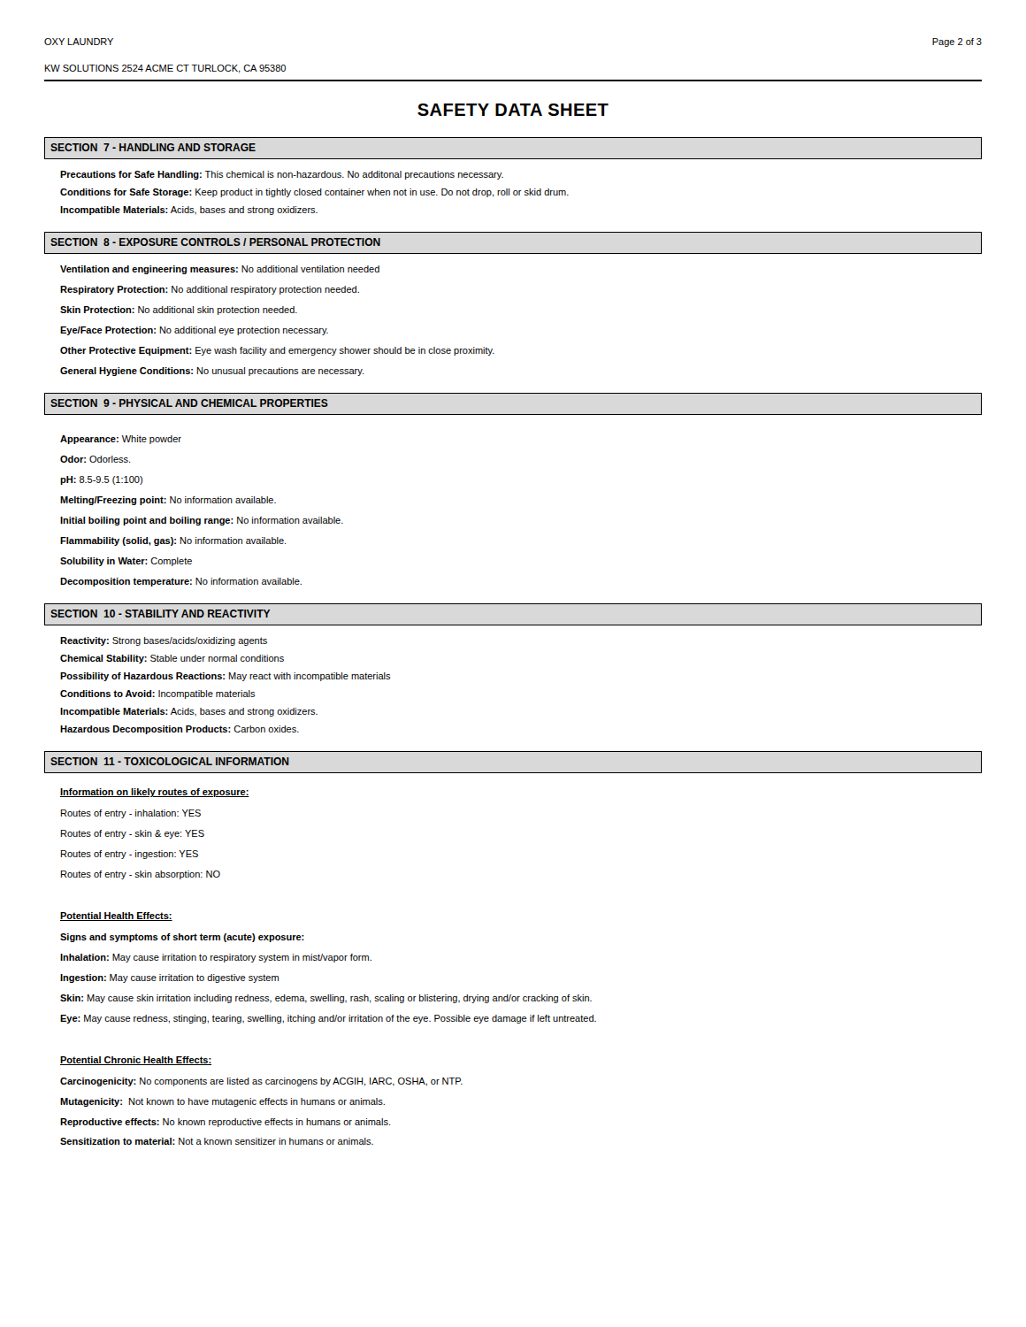OXY LAUNDRY
Page 2 of 3
KW SOLUTIONS 2524 ACME CT TURLOCK, CA 95380
SAFETY DATA SHEET
SECTION 7 - HANDLING AND STORAGE
Precautions for Safe Handling: This chemical is non-hazardous. No additonal precautions necessary.
Conditions for Safe Storage: Keep product in tightly closed container when not in use. Do not drop, roll or skid drum.
Incompatible Materials: Acids, bases and strong oxidizers.
SECTION 8 - EXPOSURE CONTROLS / PERSONAL PROTECTION
Ventilation and engineering measures: No additional ventilation needed
Respiratory Protection: No additional respiratory protection needed.
Skin Protection: No additional skin protection needed.
Eye/Face Protection: No additional eye protection necessary.
Other Protective Equipment: Eye wash facility and emergency shower should be in close proximity.
General Hygiene Conditions: No unusual precautions are necessary.
SECTION 9 - PHYSICAL AND CHEMICAL PROPERTIES
Appearance: White powder
Odor: Odorless.
pH: 8.5-9.5 (1:100)
Melting/Freezing point: No information available.
Initial boiling point and boiling range: No information available.
Flammability (solid, gas): No information available.
Solubility in Water: Complete
Decomposition temperature: No information available.
SECTION 10 - STABILITY AND REACTIVITY
Reactivity: Strong bases/acids/oxidizing agents
Chemical Stability: Stable under normal conditions
Possibility of Hazardous Reactions: May react with incompatible materials
Conditions to Avoid: Incompatible materials
Incompatible Materials: Acids, bases and strong oxidizers.
Hazardous Decomposition Products: Carbon oxides.
SECTION 11 - TOXICOLOGICAL INFORMATION
Information on likely routes of exposure:
Routes of entry - inhalation: YES
Routes of entry - skin & eye: YES
Routes of entry - ingestion: YES
Routes of entry - skin absorption: NO
Potential Health Effects:
Signs and symptoms of short term (acute) exposure:
Inhalation: May cause irritation to respiratory system in mist/vapor form.
Ingestion: May cause irritation to digestive system
Skin: May cause skin irritation including redness, edema, swelling, rash, scaling or blistering, drying and/or cracking of skin.
Eye: May cause redness, stinging, tearing, swelling, itching and/or irritation of the eye. Possible eye damage if left untreated.
Potential Chronic Health Effects:
Carcinogenicity: No components are listed as carcinogens by ACGIH, IARC, OSHA, or NTP.
Mutagenicity: Not known to have mutagenic effects in humans or animals.
Reproductive effects: No known reproductive effects in humans or animals.
Sensitization to material: Not a known sensitizer in humans or animals.